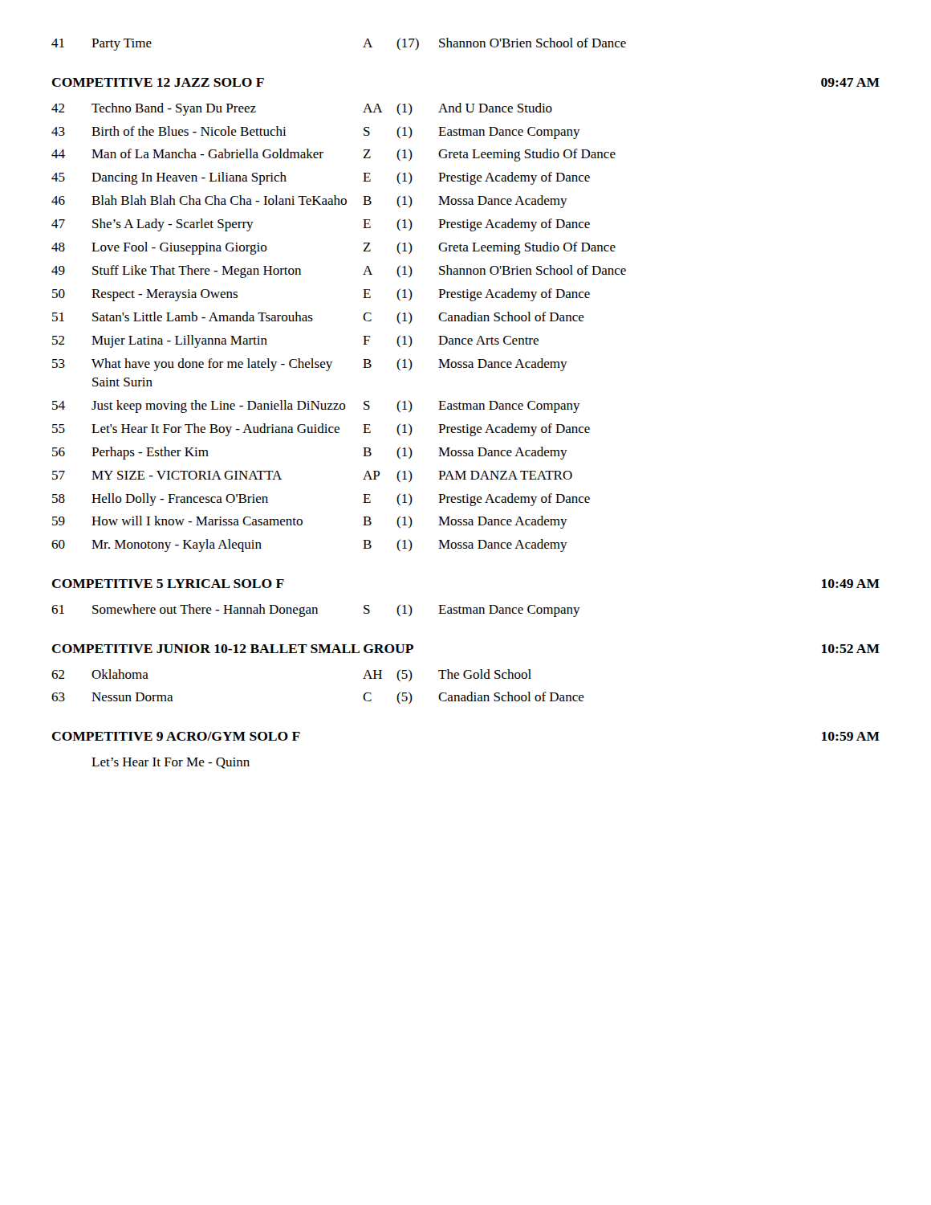| 41 | Party Time | A | (17) | Shannon O'Brien School of Dance | |
| COMPETITIVE 12 JAZZ SOLO F | 09:47 AM |
| 42 | Techno Band - Syan Du Preez | AA | (1) | And U Dance Studio | |
| 43 | Birth of the Blues - Nicole Bettuchi | S | (1) | Eastman Dance Company | |
| 44 | Man of La Mancha - Gabriella Goldmaker | Z | (1) | Greta Leeming Studio Of Dance | |
| 45 | Dancing In Heaven - Liliana Sprich | E | (1) | Prestige Academy of Dance | |
| 46 | Blah Blah Blah Cha Cha Cha - Iolani TeKaaho | B | (1) | Mossa Dance Academy | |
| 47 | She’s A Lady - Scarlet Sperry | E | (1) | Prestige Academy of Dance | |
| 48 | Love Fool - Giuseppina Giorgio | Z | (1) | Greta Leeming Studio Of Dance | |
| 49 | Stuff Like That There - Megan Horton | A | (1) | Shannon O'Brien School of Dance | |
| 50 | Respect - Meraysia Owens | E | (1) | Prestige Academy of Dance | |
| 51 | Satan's Little Lamb - Amanda Tsarouhas | C | (1) | Canadian School of Dance | |
| 52 | Mujer Latina - Lillyanna Martin | F | (1) | Dance Arts Centre | |
| 53 | What have you done for me lately - Chelsey Saint Surin | B | (1) | Mossa Dance Academy | |
| 54 | Just keep moving the Line - Daniella DiNuzzo | S | (1) | Eastman Dance Company | |
| 55 | Let's Hear It For The Boy - Audriana Guidice | E | (1) | Prestige Academy of Dance | |
| 56 | Perhaps - Esther Kim | B | (1) | Mossa Dance Academy | |
| 57 | MY SIZE - VICTORIA GINATTA | AP | (1) | PAM DANZA TEATRO | |
| 58 | Hello Dolly - Francesca O'Brien | E | (1) | Prestige Academy of Dance | |
| 59 | How will I know - Marissa Casamento | B | (1) | Mossa Dance Academy | |
| 60 | Mr. Monotony - Kayla Alequin | B | (1) | Mossa Dance Academy | |
| COMPETITIVE 5 LYRICAL SOLO F | 10:49 AM |
| 61 | Somewhere out There - Hannah Donegan | S | (1) | Eastman Dance Company | |
| COMPETITIVE JUNIOR 10-12 BALLET SMALL GROUP | 10:52 AM |
| 62 | Oklahoma | AH | (5) | The Gold School | |
| 63 | Nessun Dorma | C | (5) | Canadian School of Dance | |
| COMPETITIVE 9 ACRO/GYM SOLO F | 10:59 AM |
| | Let’s Hear It For Me - Quinn | |